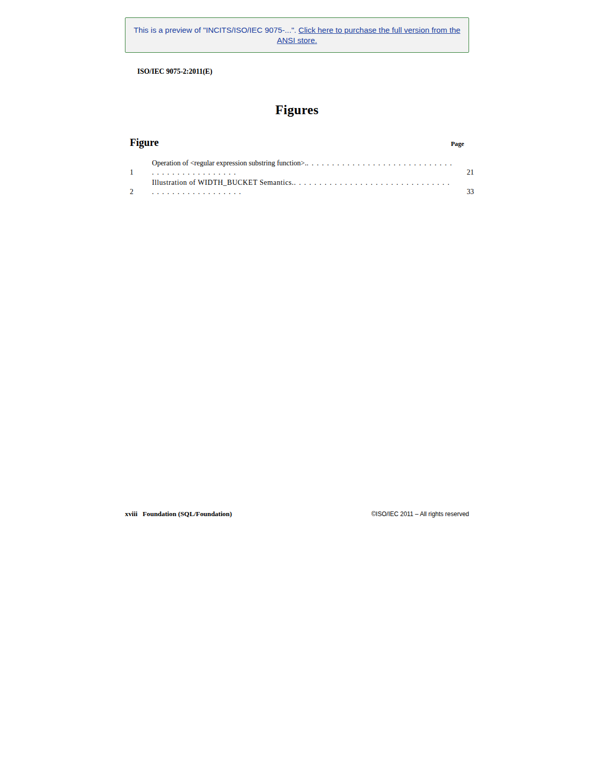This is a preview of "INCITS/ISO/IEC 9075-...". Click here to purchase the full version from the ANSI store.
ISO/IEC 9075-2:2011(E)
Figures
Figure Page
| 1 | Operation of <regular expression substring function>. . . . . . . . . . . . . . . . . . . . . . . . . . . . . . . . . . . . . . . . . . . . . . . | 21 |
| 2 | Illustration of WIDTH_BUCKET Semantics. . . . . . . . . . . . . . . . . . . . . . . . . . . . . . . . . . . . . . . . . . . . . . . . . . | 33 |
xviii Foundation (SQL/Foundation) ©ISO/IEC 2011 – All rights reserved